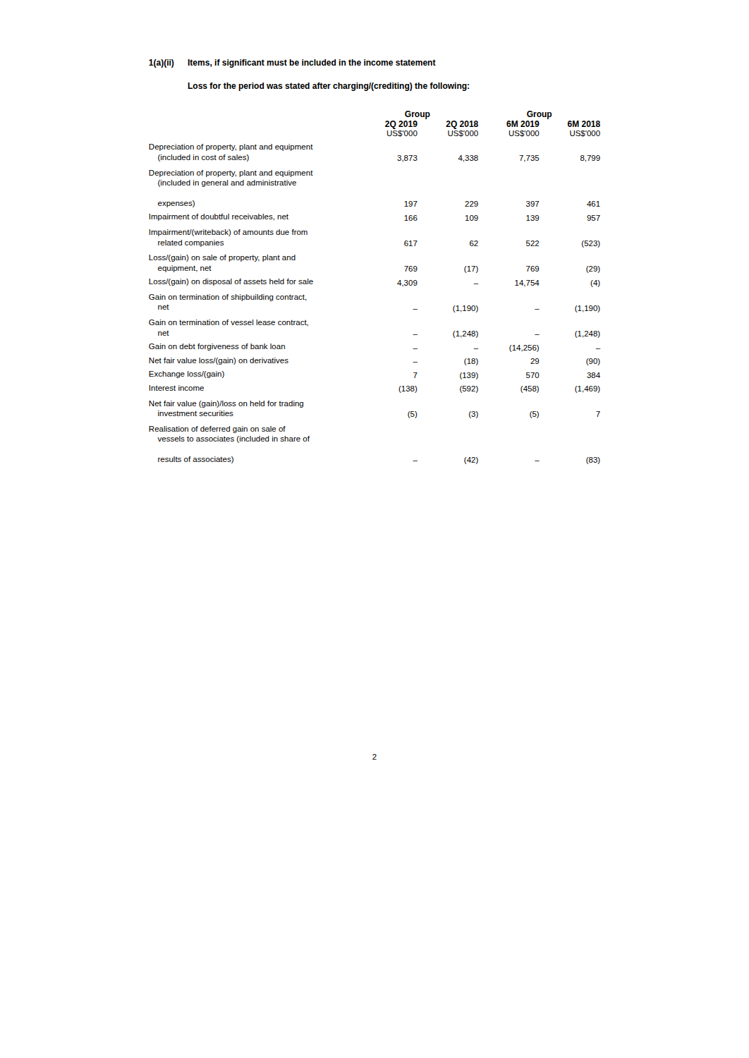1(a)(ii)
Items, if significant must be included in the income statement
Loss for the period was stated after charging/(crediting) the following:
| | Group | Group |
| --- | --- | --- |
| | 2Q 2019 | 2Q 2018 | 6M 2019 | 6M 2018 |
| | US$'000 | US$'000 | US$'000 | US$'000 |
| Depreciation of property, plant and equipment (included in cost of sales) | 3,873 | 4,338 | 7,735 | 8,799 |
| Depreciation of property, plant and equipment (included in general and administrative expenses) | 197 | 229 | 397 | 461 |
| Impairment of doubtful receivables, net | 166 | 109 | 139 | 957 |
| Impairment/(writeback) of amounts due from related companies | 617 | 62 | 522 | (523) |
| Loss/(gain) on sale of property, plant and equipment, net | 769 | (17) | 769 | (29) |
| Loss/(gain) on disposal of assets held for sale | 4,309 | – | 14,754 | (4) |
| Gain on termination of shipbuilding contract, net | – | (1,190) | – | (1,190) |
| Gain on termination of vessel lease contract, net | – | (1,248) | – | (1,248) |
| Gain on debt forgiveness of bank loan | – | – | (14,256) | – |
| Net fair value loss/(gain) on derivatives | – | (18) | 29 | (90) |
| Exchange loss/(gain) | 7 | (139) | 570 | 384 |
| Interest income | (138) | (592) | (458) | (1,469) |
| Net fair value (gain)/loss on held for trading investment securities | (5) | (3) | (5) | 7 |
| Realisation of deferred gain on sale of vessels to associates (included in share of results of associates) | – | (42) | – | (83) |
2